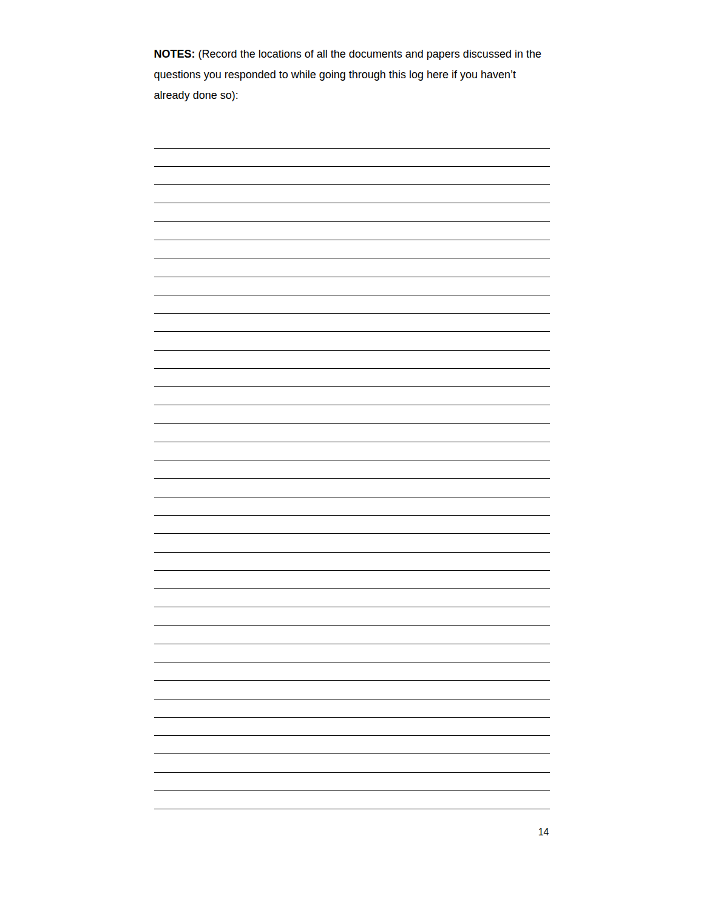NOTES: (Record the locations of all the documents and papers discussed in the questions you responded to while going through this log here if you haven’t already done so):
14